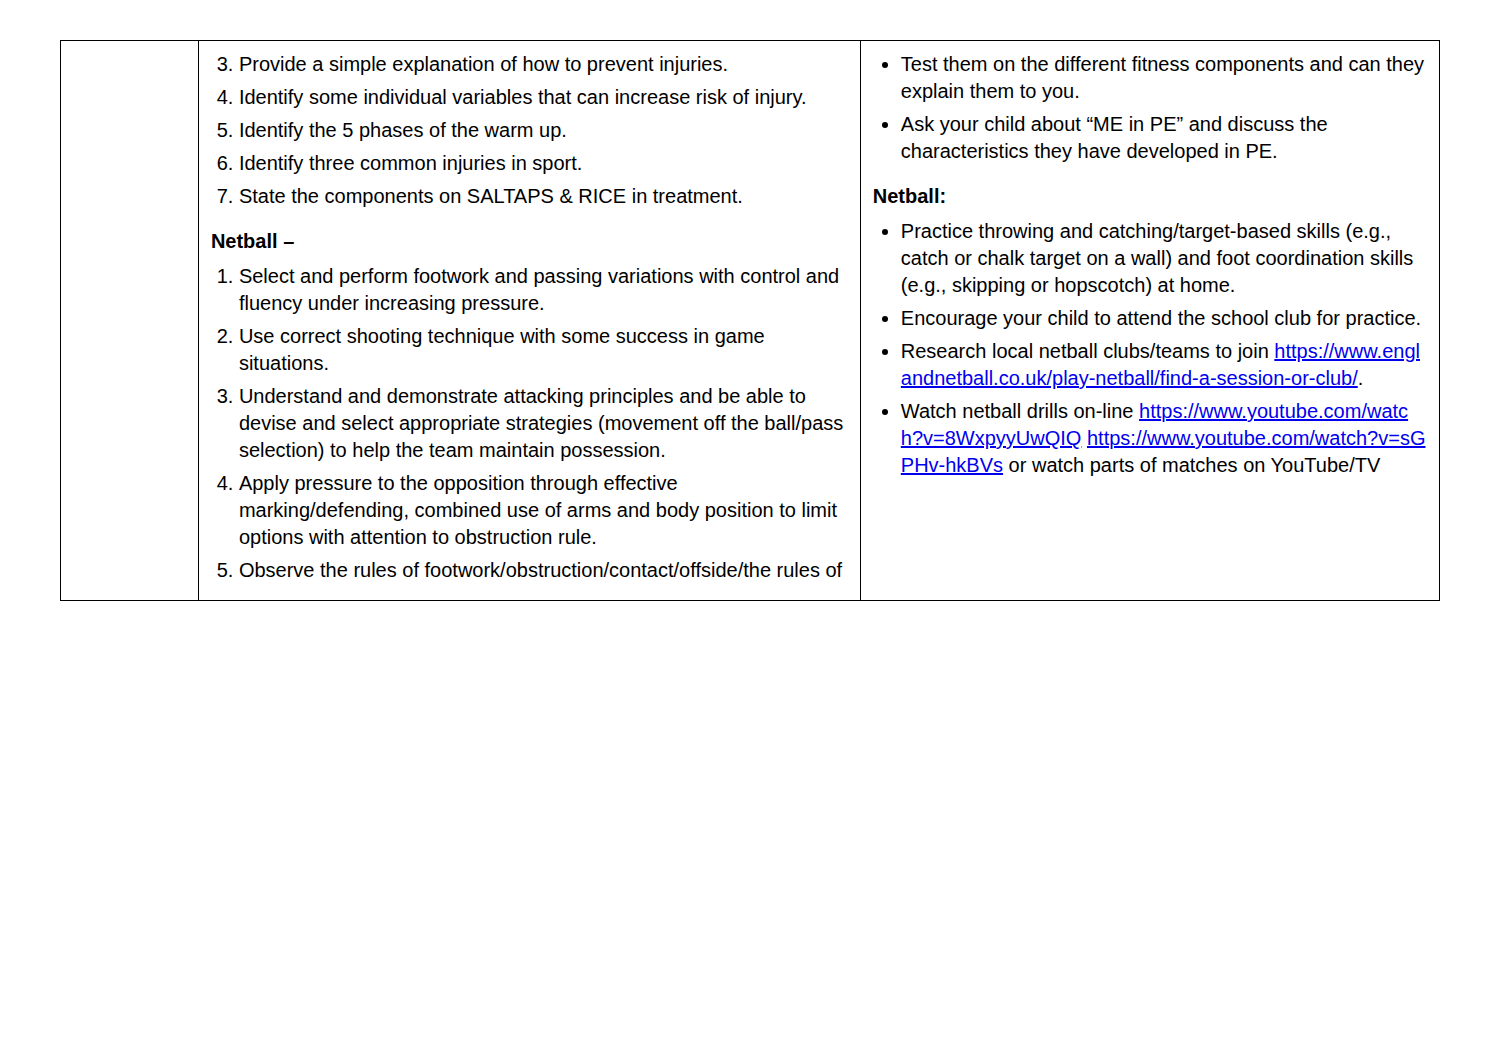| | Provide a simple explanation of how to prevent injuries. Identify some individual variables that can increase risk of injury. Identify the 5 phases of the warm up. Identify three common injuries in sport. State the components on SALTAPS & RICE in treatment. Netball – Select and perform footwork and passing variations with control and fluency under increasing pressure. Use correct shooting technique with some success in game situations. Understand and demonstrate attacking principles and be able to devise and select appropriate strategies (movement off the ball/pass selection) to help the team maintain possession. Apply pressure to the opposition through effective marking/defending, combined use of arms and body position to limit options with attention to obstruction rule. Observe the rules of footwork/obstruction/contact/offside/the rules of | Test them on the different fitness components and can they explain them to you. Ask your child about “ME in PE” and discuss the characteristics they have developed in PE. Netball: Practice throwing and catching/target-based skills (e.g., catch or chalk target on a wall) and foot coordination skills (e.g., skipping or hopscotch) at home. Encourage your child to attend the school club for practice. Research local netball clubs/teams to join https://www.englandnetball.co.uk/play-netball/find-a-session-or-club/ . Watch netball drills on-line https://www.youtube.com/watch?v=8WxpyyUwQIQ https://www.youtube.com/watch?v=sGPHv-hkBVs or watch parts of matches on YouTube/TV |